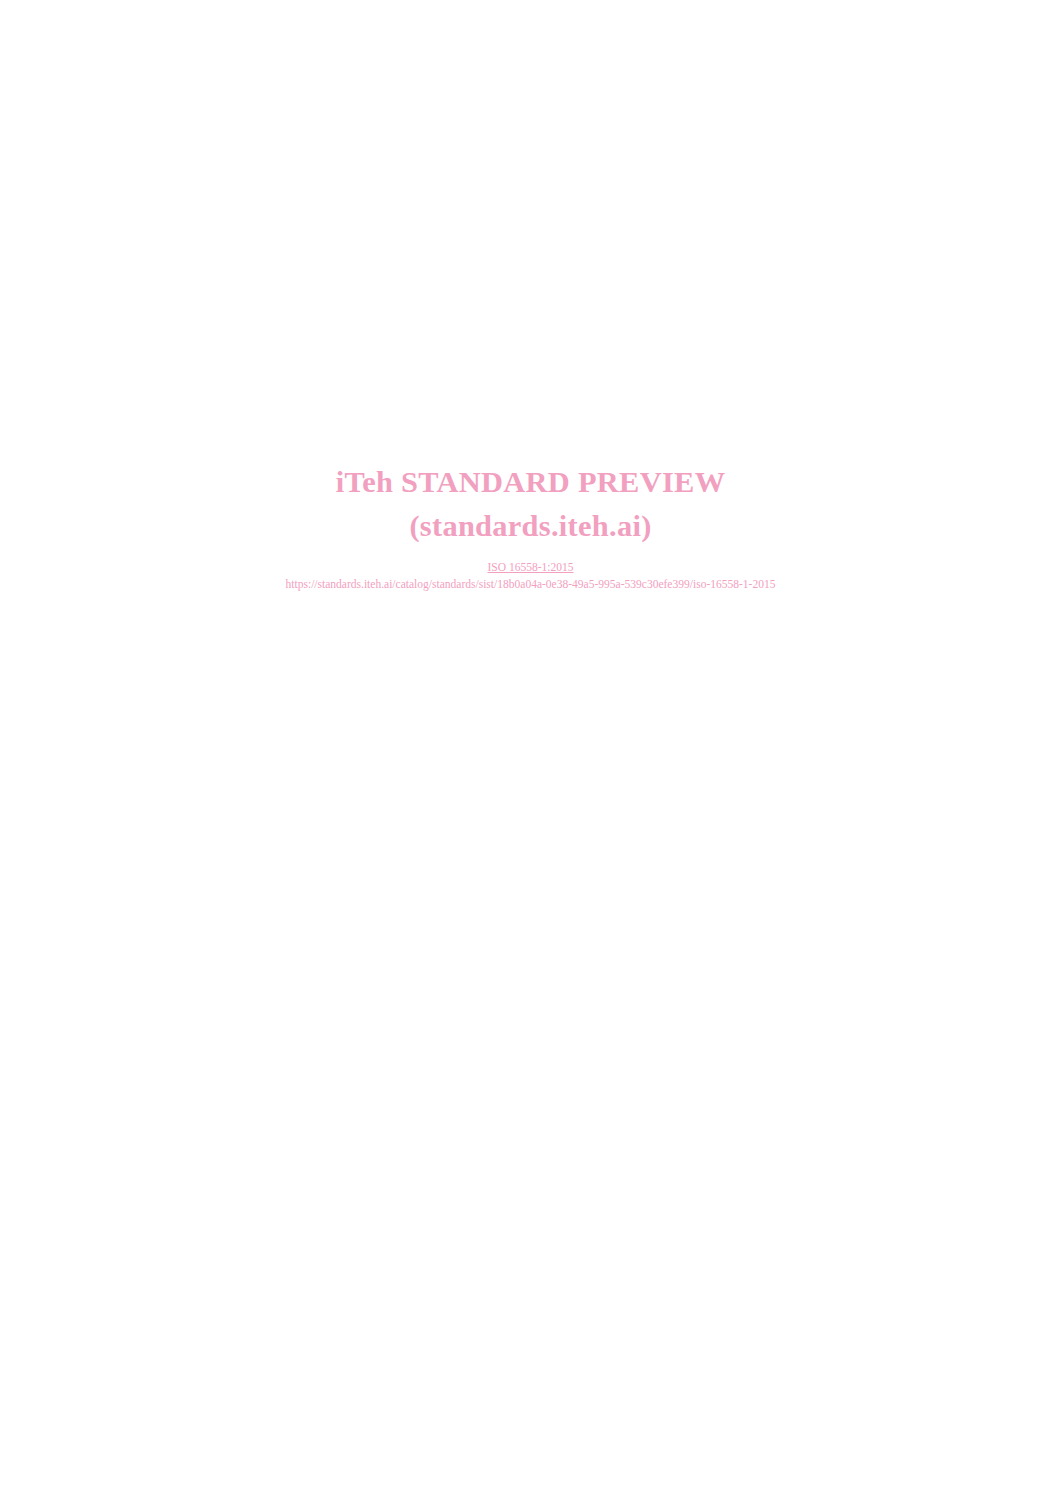iTeh STANDARD PREVIEW
(standards.iteh.ai)
ISO 16558-1:2015
https://standards.iteh.ai/catalog/standards/sist/18b0a04a-0e38-49a5-995a-539c30efe399/iso-16558-1-2015